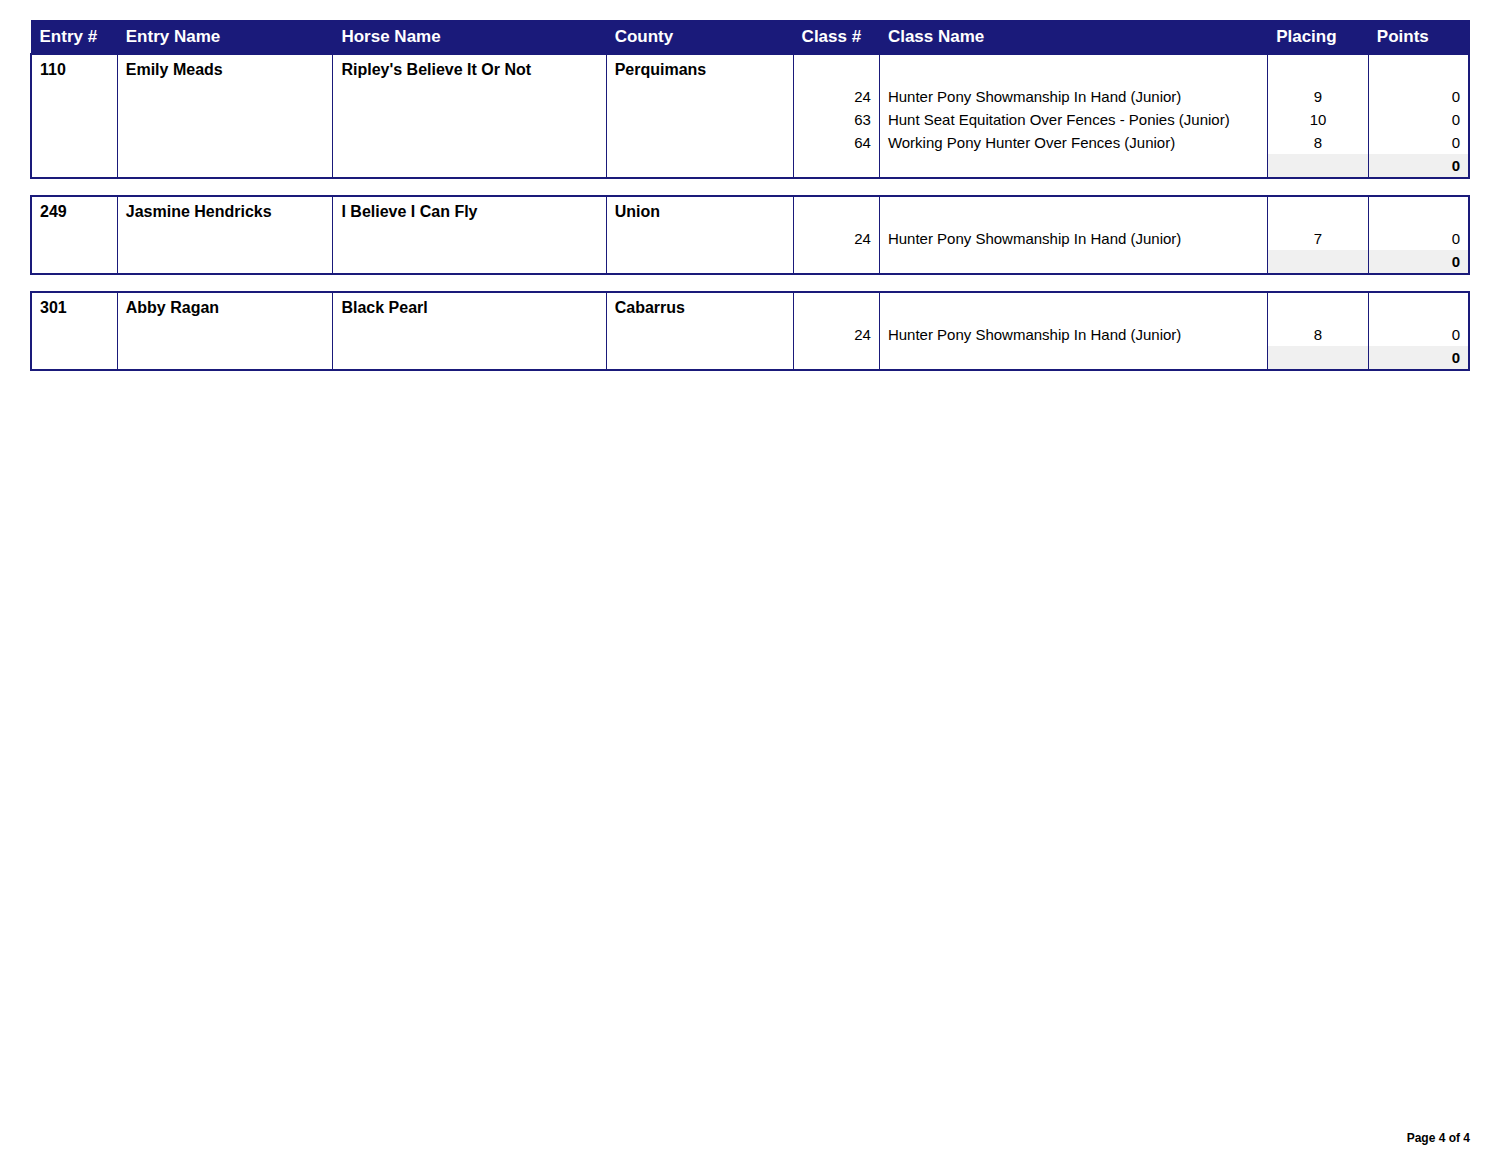| Entry # | Entry Name | Horse Name | County | Class # | Class Name | Placing | Points |
| --- | --- | --- | --- | --- | --- | --- | --- |
| 110 | Emily Meads | Ripley's Believe It Or Not | Perquimans | | | | |
| | | | | 24 | Hunter Pony Showmanship In Hand (Junior) | 9 | 0 |
| | | | | 63 | Hunt Seat Equitation Over Fences - Ponies (Junior) | 10 | 0 |
| | | | | 64 | Working Pony Hunter Over Fences (Junior) | 8 | 0 |
| | | | | | | | 0 |
| 249 | Jasmine Hendricks | I Believe I Can Fly | Union | | | | |
| | | | | 24 | Hunter Pony Showmanship In Hand (Junior) | 7 | 0 |
| | | | | | | | 0 |
| 301 | Abby Ragan | Black Pearl | Cabarrus | | | | |
| | | | | 24 | Hunter Pony Showmanship In Hand (Junior) | 8 | 0 |
| | | | | | | | 0 |
Page 4 of 4